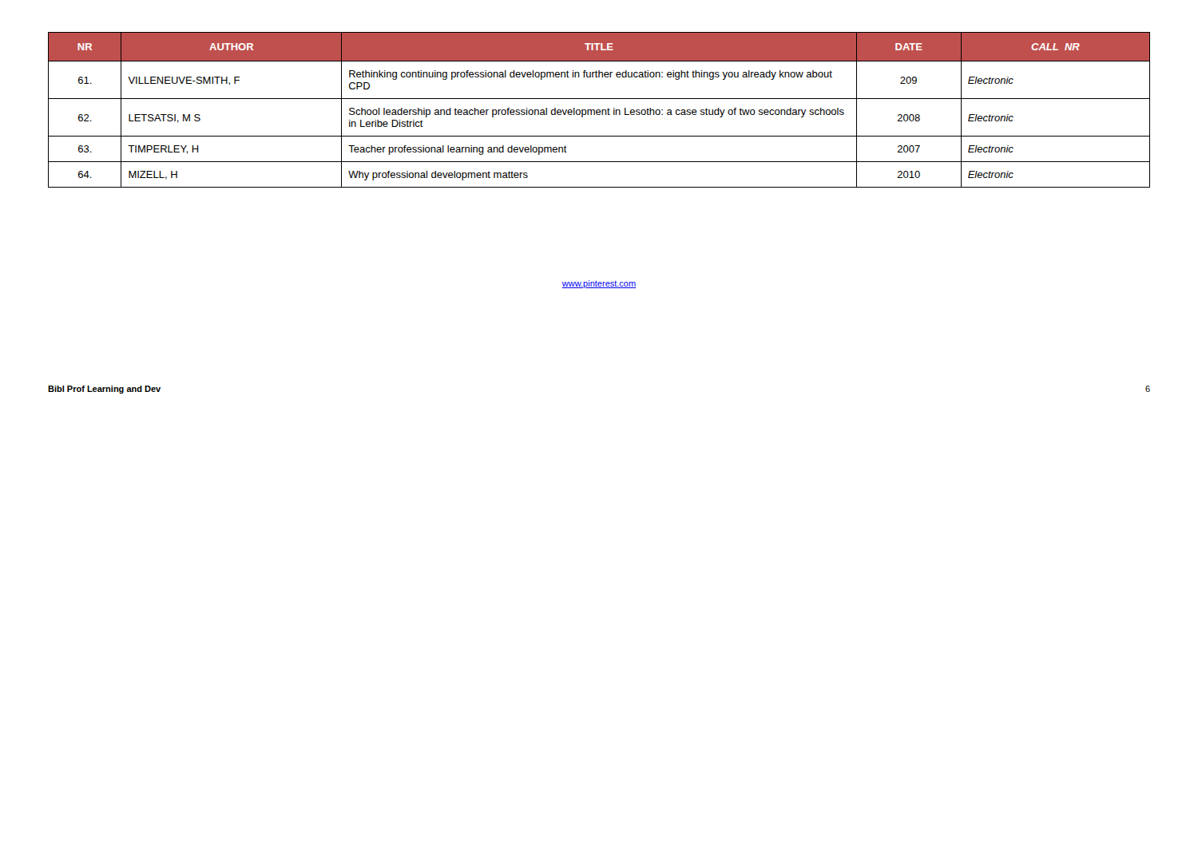| NR | AUTHOR | TITLE | DATE | CALL NR |
| --- | --- | --- | --- | --- |
| 61. | VILLENEUVE-SMITH, F | Rethinking continuing professional development in further education: eight things you already know about CPD | 209 | Electronic |
| 62. | LETSATSI, M S | School leadership and teacher professional development in Lesotho: a case study of two secondary schools in Leribe District | 2008 | Electronic |
| 63. | TIMPERLEY, H | Teacher professional learning and development | 2007 | Electronic |
| 64. | MIZELL, H | Why professional development matters | 2010 | Electronic |
www.pinterest.com
Bibl Prof Learning and Dev 6